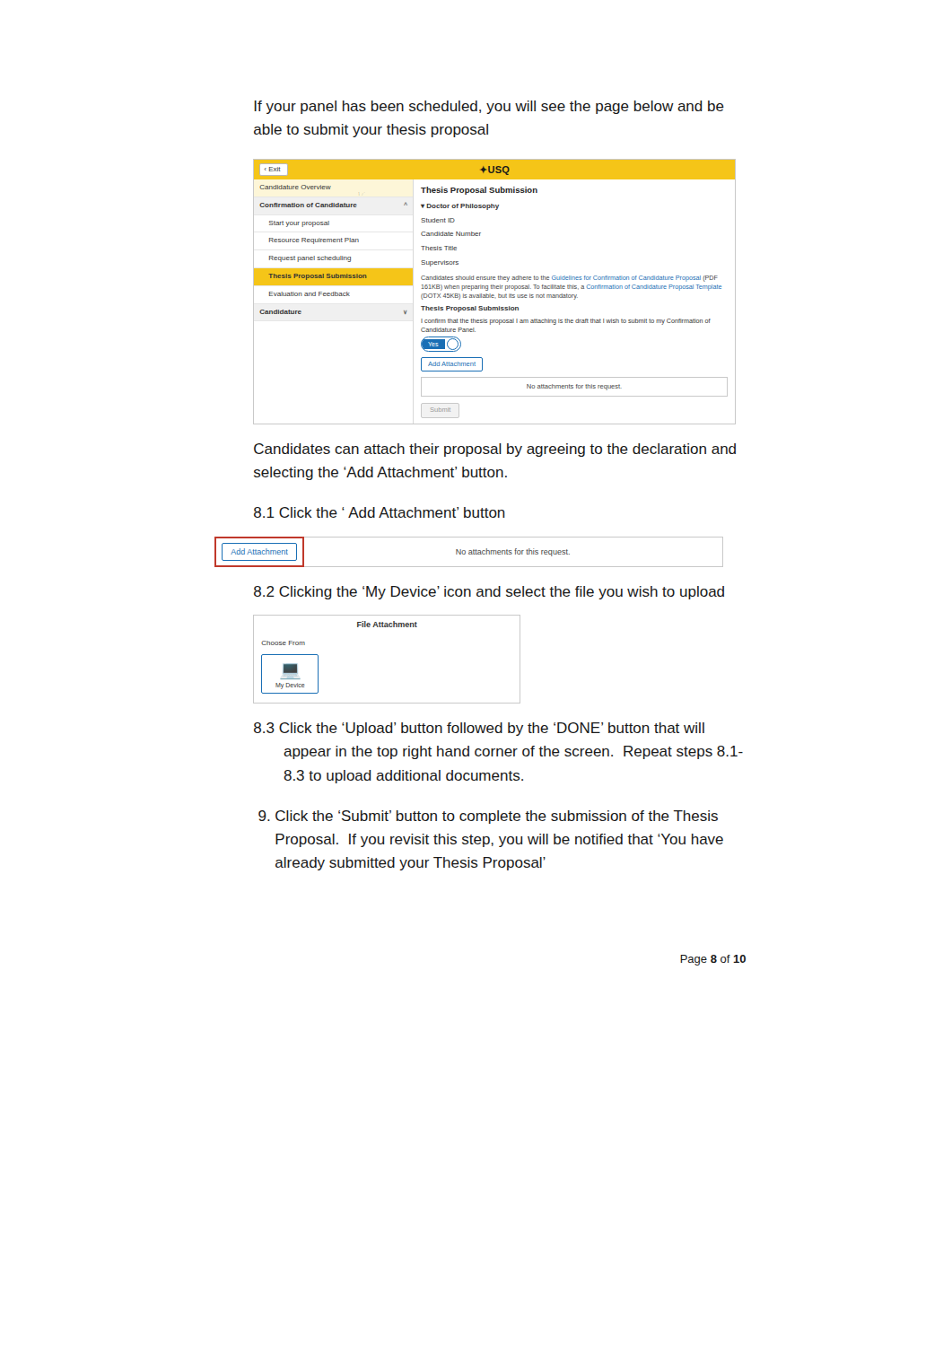If your panel has been scheduled, you will see the page below and be able to submit your thesis proposal
‹ Exit ✦USQ
Candidature Overview☞
Confirmation of Candidature^
Start your proposal
Resource Requirement Plan
Request panel scheduling
Thesis Proposal Submission
Evaluation and Feedback
Candidature∨
Thesis Proposal Submission
▾ Doctor of Philosophy
Student ID
Candidate Number
Thesis Title
Supervisors
Candidates should ensure they adhere to the Guidelines for Confirmation of Candidature Proposal (PDF 161KB) when preparing their proposal. To facilitate this, a Confirmation of Candidature Proposal Template (DOTX 45KB) is available, but its use is not mandatory.
Thesis Proposal Submission
I confirm that the thesis proposal I am attaching is the draft that I wish to submit to my Confirmation of Candidature Panel.
Yes
Add Attachment
No attachments for this request.
Submit
Candidates can attach their proposal by agreeing to the declaration and selecting the ‘Add Attachment’ button.
8.1 Click the ‘ Add Attachment’ button
Add Attachment
No attachments for this request.
8.2 Clicking the ‘My Device’ icon and select the file you wish to upload
File Attachment
Choose From
💻
My Device
8.3 Click the ‘Upload’ button followed by the ‘DONE’ button that will appear in the top right hand corner of the screen. Repeat steps 8.1-8.3 to upload additional documents.
Click the ‘Submit’ button to complete the submission of the Thesis Proposal. If you revisit this step, you will be notified that ‘You have already submitted your Thesis Proposal’
Page 8 of 10